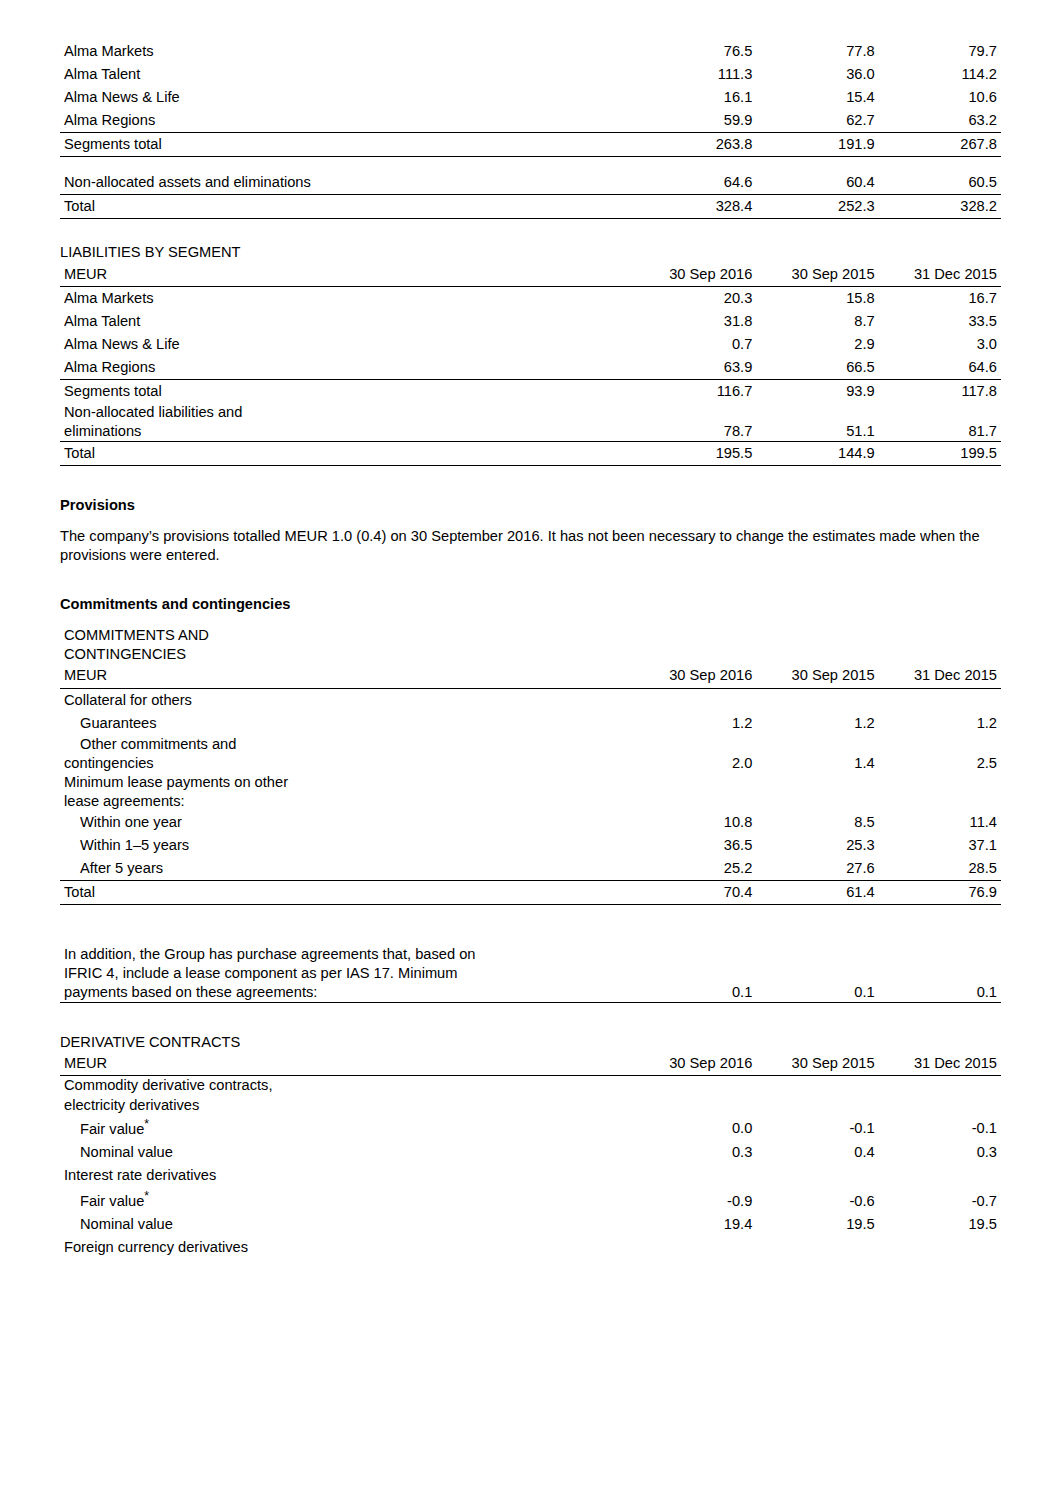| Alma Markets | 76.5 | 77.8 | 79.7 |
| Alma Talent | 111.3 | 36.0 | 114.2 |
| Alma News & Life | 16.1 | 15.4 | 10.6 |
| Alma Regions | 59.9 | 62.7 | 63.2 |
| Segments total | 263.8 | 191.9 | 267.8 |
| Non-allocated assets and eliminations | 64.6 | 60.4 | 60.5 |
| Total | 328.4 | 252.3 | 328.2 |
LIABILITIES BY SEGMENT
| MEUR | 30 Sep 2016 | 30 Sep 2015 | 31 Dec 2015 |
| Alma Markets | 20.3 | 15.8 | 16.7 |
| Alma Talent | 31.8 | 8.7 | 33.5 |
| Alma News & Life | 0.7 | 2.9 | 3.0 |
| Alma Regions | 63.9 | 66.5 | 64.6 |
| Segments total | 116.7 | 93.9 | 117.8 |
| Non-allocated liabilities and | | | |
| eliminations | 78.7 | 51.1 | 81.7 |
| Total | 195.5 | 144.9 | 199.5 |
Provisions
The company’s provisions totalled MEUR 1.0 (0.4) on 30 September 2016. It has not been necessary to change the estimates made when the provisions were entered.
Commitments and contingencies
| COMMITMENTS AND | | | |
| CONTINGENCIES | | | |
| MEUR | 30 Sep 2016 | 30 Sep 2015 | 31 Dec 2015 |
| Collateral for others | | | |
| Guarantees | 1.2 | 1.2 | 1.2 |
| Other commitments and | | | |
| contingencies | 2.0 | 1.4 | 2.5 |
| Minimum lease payments on other | | | |
| lease agreements: | | | |
| Within one year | 10.8 | 8.5 | 11.4 |
| Within 1–5 years | 36.5 | 25.3 | 37.1 |
| After 5 years | 25.2 | 27.6 | 28.5 |
| Total | 70.4 | 61.4 | 76.9 |
| In addition, the Group has purchase agreements that, based on | | | |
| IFRIC 4, include a lease component as per IAS 17. Minimum | | | |
| payments based on these agreements: | 0.1 | 0.1 | 0.1 |
DERIVATIVE CONTRACTS
| MEUR | 30 Sep 2016 | 30 Sep 2015 | 31 Dec 2015 |
| Commodity derivative contracts, | | | |
| electricity derivatives | | | |
| Fair value * | 0.0 | -0.1 | -0.1 |
| Nominal value | 0.3 | 0.4 | 0.3 |
| Interest rate derivatives | | | |
| Fair value * | -0.9 | -0.6 | -0.7 |
| Nominal value | 19.4 | 19.5 | 19.5 |
| Foreign currency derivatives | | | |